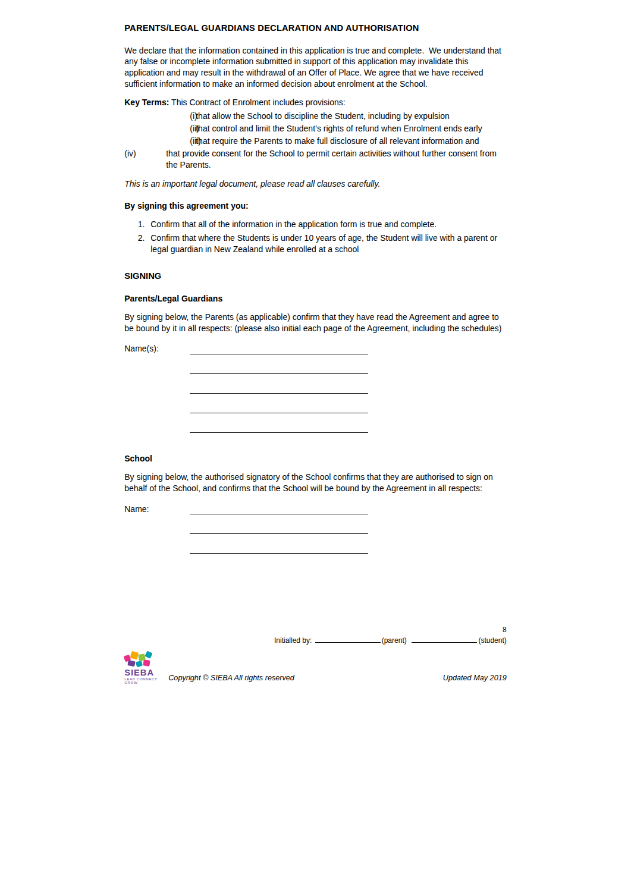PARENTS/LEGAL GUARDIANS DECLARATION AND AUTHORISATION
We declare that the information contained in this application is true and complete. We understand that any false or incomplete information submitted in support of this application may invalidate this application and may result in the withdrawal of an Offer of Place. We agree that we have received sufficient information to make an informed decision about enrolment at the School.
Key Terms: This Contract of Enrolment includes provisions:
(i) that allow the School to discipline the Student, including by expulsion
(ii) that control and limit the Student’s rights of refund when Enrolment ends early
(iii) that require the Parents to make full disclosure of all relevant information and
(iv) that provide consent for the School to permit certain activities without further consent from the Parents.
This is an important legal document, please read all clauses carefully.
By signing this agreement you:
Confirm that all of the information in the application form is true and complete.
Confirm that where the Students is under 10 years of age, the Student will live with a parent or legal guardian in New Zealand while enrolled at a school
SIGNING
Parents/Legal Guardians
By signing below, the Parents (as applicable) confirm that they have read the Agreement and agree to be bound by it in all respects: (please also initial each page of the Agreement, including the schedules)
Name(s):
Signature(s):
Date:
School
By signing below, the authorised signatory of the School confirms that they are authorised to sign on behalf of the School, and confirms that the School will be bound by the Agreement in all respects:
Name:
Signature:
Date:
8
Initialled by: (parent) (student)
SIEBA
LEAD CONNECT GROW
Copyright © SIEBA All rights reserved
Updated May 2019